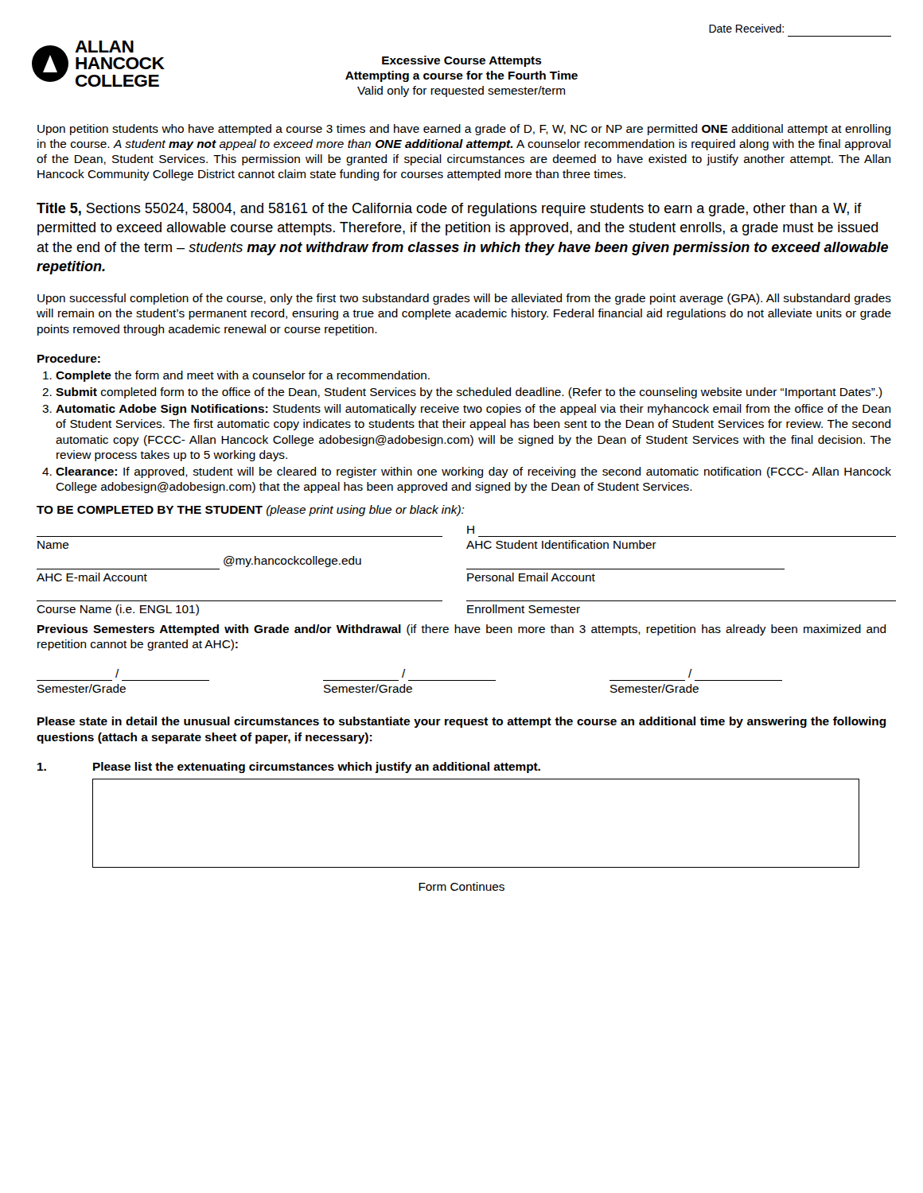Date Received:
ALLAN
HANCOCK
COLLEGE
Excessive Course Attempts
Attempting a course for the Fourth Time
Valid only for requested semester/term
Upon petition students who have attempted a course 3 times and have earned a grade of D, F, W, NC or NP are permitted ONE additional attempt at enrolling in the course. A student may not appeal to exceed more than ONE additional attempt. A counselor recommendation is required along with the final approval of the Dean, Student Services. This permission will be granted if special circumstances are deemed to have existed to justify another attempt. The Allan Hancock Community College District cannot claim state funding for courses attempted more than three times.
Title 5, Sections 55024, 58004, and 58161 of the California code of regulations require students to earn a grade, other than a W, if permitted to exceed allowable course attempts. Therefore, if the petition is approved, and the student enrolls, a grade must be issued at the end of the term – students may not withdraw from classes in which they have been given permission to exceed allowable repetition.
Upon successful completion of the course, only the first two substandard grades will be alleviated from the grade point average (GPA). All substandard grades will remain on the student’s permanent record, ensuring a true and complete academic history. Federal financial aid regulations do not alleviate units or grade points removed through academic renewal or course repetition.
Procedure:
Complete the form and meet with a counselor for a recommendation.
Submit completed form to the office of the Dean, Student Services by the scheduled deadline. (Refer to the counseling website under “Important Dates”.)
Automatic Adobe Sign Notifications: Students will automatically receive two copies of the appeal via their myhancock email from the office of the Dean of Student Services. The first automatic copy indicates to students that their appeal has been sent to the Dean of Student Services for review. The second automatic copy (FCCC- Allan Hancock College adobesign@adobesign.com) will be signed by the Dean of Student Services with the final decision. The review process takes up to 5 working days.
Clearance: If approved, student will be cleared to register within one working day of receiving the second automatic notification (FCCC- Allan Hancock College adobesign@adobesign.com) that the appeal has been approved and signed by the Dean of Student Services.
TO BE COMPLETED BY THE STUDENT (please print using blue or black ink):
| | H |
| Name | AHC Student Identification Number |
| @my.hancockcollege.edu | |
| AHC E-mail Account | Personal Email Account |
| Course Name (i.e. ENGL 101) | Enrollment Semester |
Previous Semesters Attempted with Grade and/or Withdrawal (if there have been more than 3 attempts, repetition has already been maximized and repetition cannot be granted at AHC):
| / | / | / |
| Semester/Grade | Semester/Grade | Semester/Grade |
Please state in detail the unusual circumstances to substantiate your request to attempt the course an additional time by answering the following questions (attach a separate sheet of paper, if necessary):
1.
Please list the extenuating circumstances which justify an additional attempt.
Form Continues